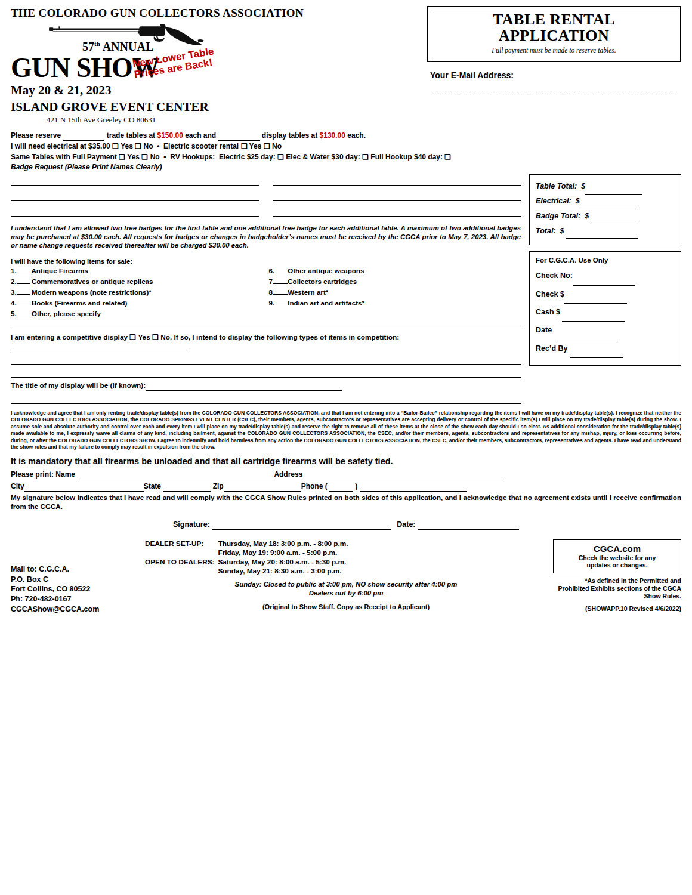THE COLORADO GUN COLLECTORS ASSOCIATION
57th ANNUAL
GUN SHOW New Lower Table
Prices are Back!
May 20 & 21, 2023
ISLAND GROVE EVENT CENTER
421 N 15th Ave Greeley CO 80631
TABLE RENTAL
APPLICATION
Full payment must be made to reserve tables.
Your E-Mail Address:
Please reserve trade tables at $150.00 each and display tables at $130.00 each.
I will need electrical at $35.00 ❑ Yes ❑ No • Electric scooter rental ❑ Yes ❑ No
Same Tables with Full Payment ❑ Yes ❑ No • RV Hookups: Electric $25 day: ❑ Elec & Water $30 day: ❑ Full Hookup $40 day: ❑
Badge Request (Please Print Names Clearly)
I understand that I am allowed two free badges for the first table and one additional free badge for each additional table. A maximum of two additional badges may be purchased at $30.00 each. All requests for badges or changes in badgeholder’s names must be received by the CGCA prior to May 7, 2023. All badge or name change requests received thereafter will be charged $30.00 each.
I will have the following items for sale:
1. Antique Firearms
6. Other antique weapons
2. Commemoratives or antique replicas
7. Collectors cartridges
3. Modern weapons (note restrictions)*
8. Western art*
4. Books (Firearms and related)
9. Indian art and artifacts*
5. Other, please specify
I am entering a competitive display ❑ Yes ❑ No. If so, I intend to display the following types of items in competition:
The title of my display will be (if known):
Table Total: $
Electrical: $
Badge Total: $
Total: $
For C.G.C.A. Use Only
Check No:
Check $
Cash $
Date
Rec’d By
I acknowledge and agree that I am only renting trade/display table(s) from the COLORADO GUN COLLECTORS ASSOCIATION, and that I am not entering into a “Bailor-Bailee” relationship regarding the items I will have on my trade/display table(s). I recognize that neither the COLORADO GUN COLLECTORS ASSOCIATION, the COLORADO SPRINGS EVENT CENTER (CSEC), their members, agents, subcontractors or representatives are accepting delivery or control of the specific item(s) I will place on my trade/display table(s) during the show. I assume sole and absolute authority and control over each and every item I will place on my trade/display table(s) and reserve the right to remove all of these items at the close of the show each day should I so elect. As additional consideration for the trade/display table(s) made available to me, I expressly waive all claims of any kind, including bailment, against the COLORADO GUN COLLECTORS ASSOCIATION, the CSEC, and/or their members, agents, subcontractors and representatives for any mishap, injury, or loss occurring before, during, or after the COLORADO GUN COLLECTORS SHOW. I agree to indemnify and hold harmless from any action the COLORADO GUN COLLECTORS ASSOCIATION, the CSEC, and/or their members, subcontractors, representatives and agents. I have read and understand the show rules and that my failure to comply may result in expulsion from the show.
It is mandatory that all firearms be unloaded and that all cartridge firearms will be safety tied.
Please print: Name Address
City State Zip Phone ( )
My signature below indicates that I have read and will comply with the CGCA Show Rules printed on both sides of this application, and I acknowledge that no agreement exists until I receive confirmation from the CGCA.
Signature: Date:
Mail to: C.G.C.A.
P.O. Box C
Fort Collins, CO 80522
Ph: 720-482-0167
CGCAShow@CGCA.com
| DEALER SET-UP: | Thursday, May 18: 3:00 p.m. - 8:00 p.m. Friday, May 19: 9:00 a.m. - 5:00 p.m. |
| OPEN TO DEALERS: | Saturday, May 20: 8:00 a.m. - 5:30 p.m. Sunday, May 21: 8:30 a.m. - 3:00 p.m. |
Sunday: Closed to public at 3:00 pm, NO show security after 4:00 pm
Dealers out by 6:00 pm
(Original to Show Staff. Copy as Receipt to Applicant)
CGCA.com
Check the website for any
updates or changes.
*As defined in the Permitted and Prohibited Exhibits sections of the CGCA Show Rules.
(SHOWAPP.10 Revised 4/6/2022)